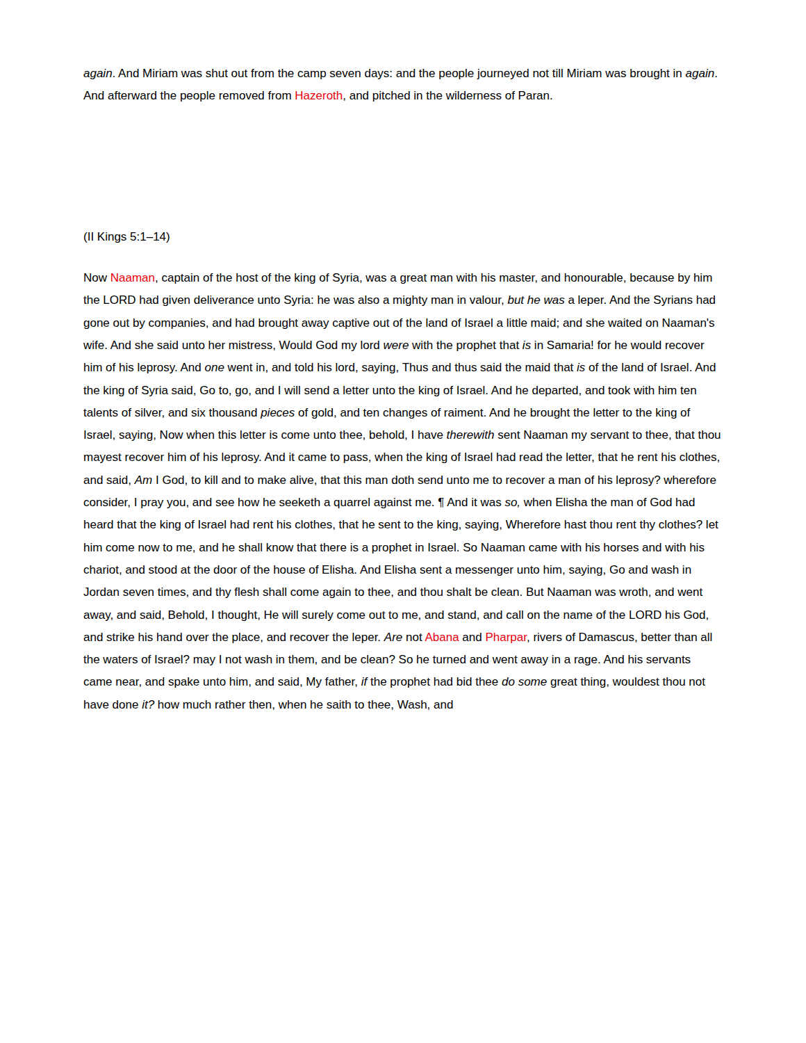again. And Miriam was shut out from the camp seven days: and the people journeyed not till Miriam was brought in again. And afterward the people removed from Hazeroth, and pitched in the wilderness of Paran.
(II Kings 5:1–14)
Now Naaman, captain of the host of the king of Syria, was a great man with his master, and honourable, because by him the LORD had given deliverance unto Syria: he was also a mighty man in valour, but he was a leper. And the Syrians had gone out by companies, and had brought away captive out of the land of Israel a little maid; and she waited on Naaman's wife. And she said unto her mistress, Would God my lord were with the prophet that is in Samaria! for he would recover him of his leprosy. And one went in, and told his lord, saying, Thus and thus said the maid that is of the land of Israel. And the king of Syria said, Go to, go, and I will send a letter unto the king of Israel. And he departed, and took with him ten talents of silver, and six thousand pieces of gold, and ten changes of raiment. And he brought the letter to the king of Israel, saying, Now when this letter is come unto thee, behold, I have therewith sent Naaman my servant to thee, that thou mayest recover him of his leprosy. And it came to pass, when the king of Israel had read the letter, that he rent his clothes, and said, Am I God, to kill and to make alive, that this man doth send unto me to recover a man of his leprosy? wherefore consider, I pray you, and see how he seeketh a quarrel against me. ¶ And it was so, when Elisha the man of God had heard that the king of Israel had rent his clothes, that he sent to the king, saying, Wherefore hast thou rent thy clothes? let him come now to me, and he shall know that there is a prophet in Israel. So Naaman came with his horses and with his chariot, and stood at the door of the house of Elisha. And Elisha sent a messenger unto him, saying, Go and wash in Jordan seven times, and thy flesh shall come again to thee, and thou shalt be clean. But Naaman was wroth, and went away, and said, Behold, I thought, He will surely come out to me, and stand, and call on the name of the LORD his God, and strike his hand over the place, and recover the leper. Are not Abana and Pharpar, rivers of Damascus, better than all the waters of Israel? may I not wash in them, and be clean? So he turned and went away in a rage. And his servants came near, and spake unto him, and said, My father, if the prophet had bid thee do some great thing, wouldest thou not have done it? how much rather then, when he saith to thee, Wash, and